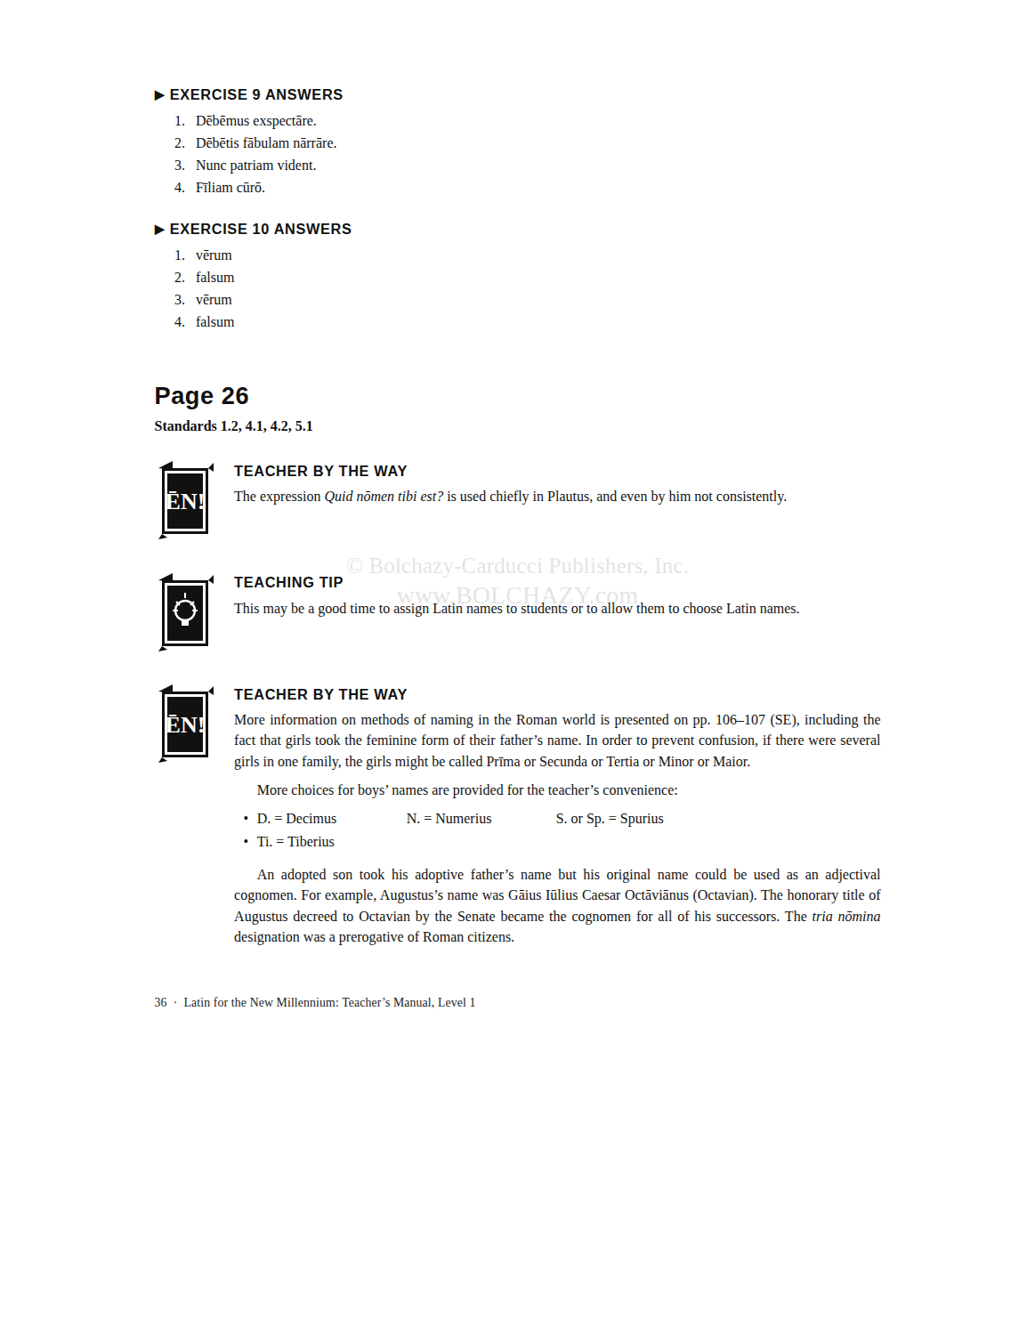© Bolchazy-Carducci Publishers, Inc.
www.BOLCHAZY.com
Exercise 9 Answers
Dēbēmus exspectāre.
Dēbētis fābulam nārrāre.
Nunc patriam vident.
Fīliam cūrō.
Exercise 10 Answers
vērum
falsum
vērum
falsum
Page 26
Standards 1.2, 4.1, 4.2, 5.1
ĒN!
Teacher by the Way
The expression Quid nōmen tibi est? is used chiefly in Plautus, and even by him not consistently.
Teaching Tip
This may be a good time to assign Latin names to students or to allow them to choose Latin names.
ĒN!
Teacher by the Way
More information on methods of naming in the Roman world is presented on pp. 106–107 (SE), including the fact that girls took the feminine form of their father’s name. In order to prevent confusion, if there were several girls in one family, the girls might be called Prīma or Secunda or Tertia or Minor or Maior.
More choices for boys’ names are provided for the teacher’s convenience:
D. = Decimus N. = Numerius S. or Sp. = Spurius
Ti. = Tiberius
An adopted son took his adoptive father’s name but his original name could be used as an adjectival cognomen. For example, Augustus’s name was Gāius Iūlius Caesar Octāviānus (Octavian). The honorary title of Augustus decreed to Octavian by the Senate became the cognomen for all of his successors. The tria nōmina designation was a prerogative of Roman citizens.
36 · Latin for the New Millennium: Teacher’s Manual, Level 1